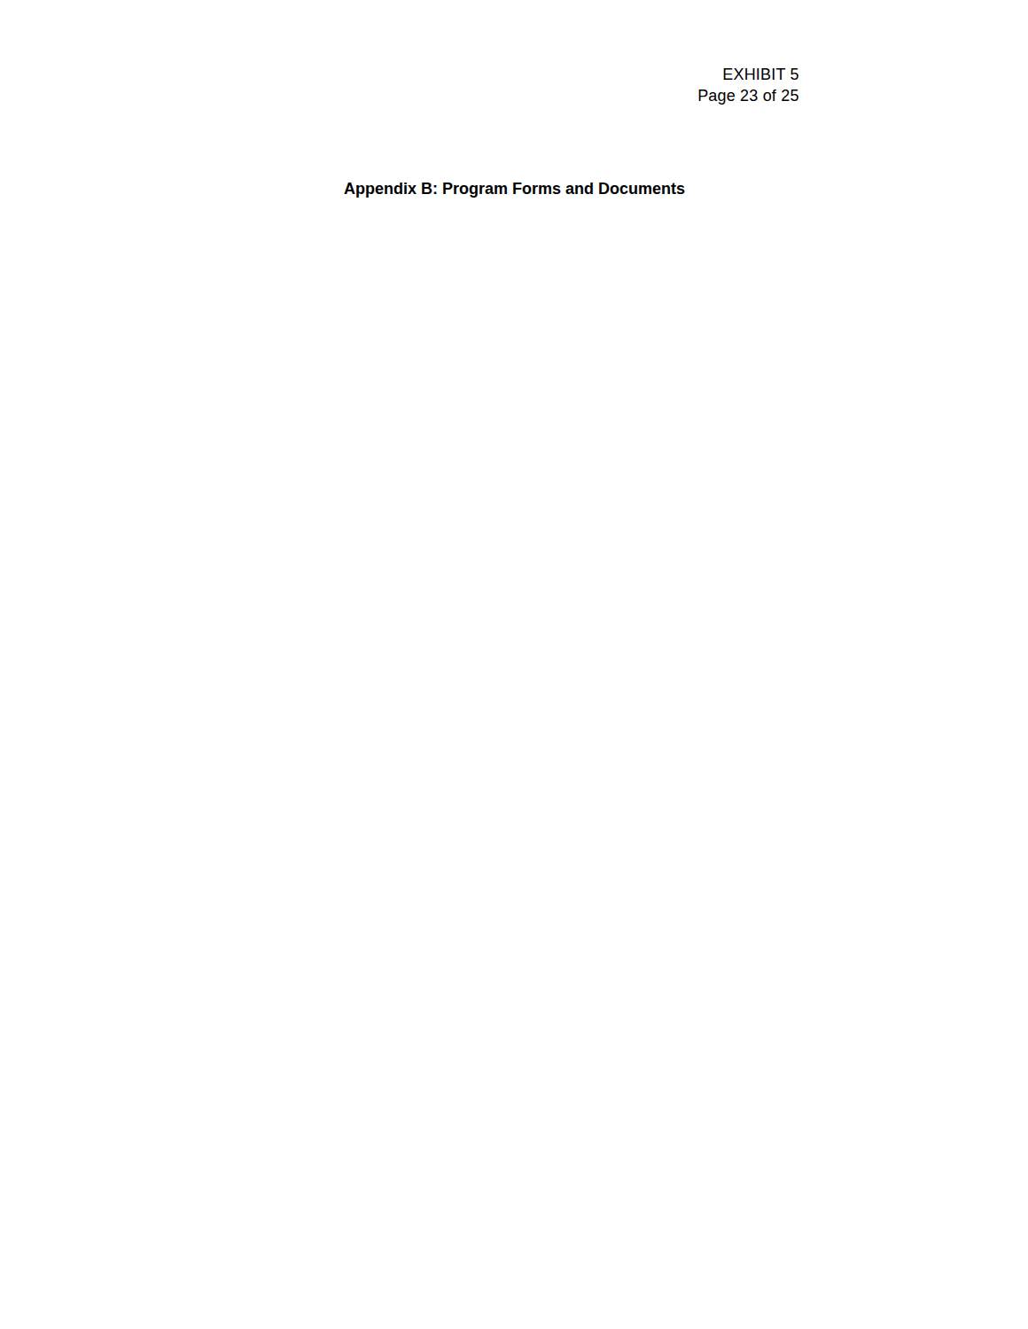EXHIBIT 5
Page 23 of 25
Appendix B: Program Forms and Documents